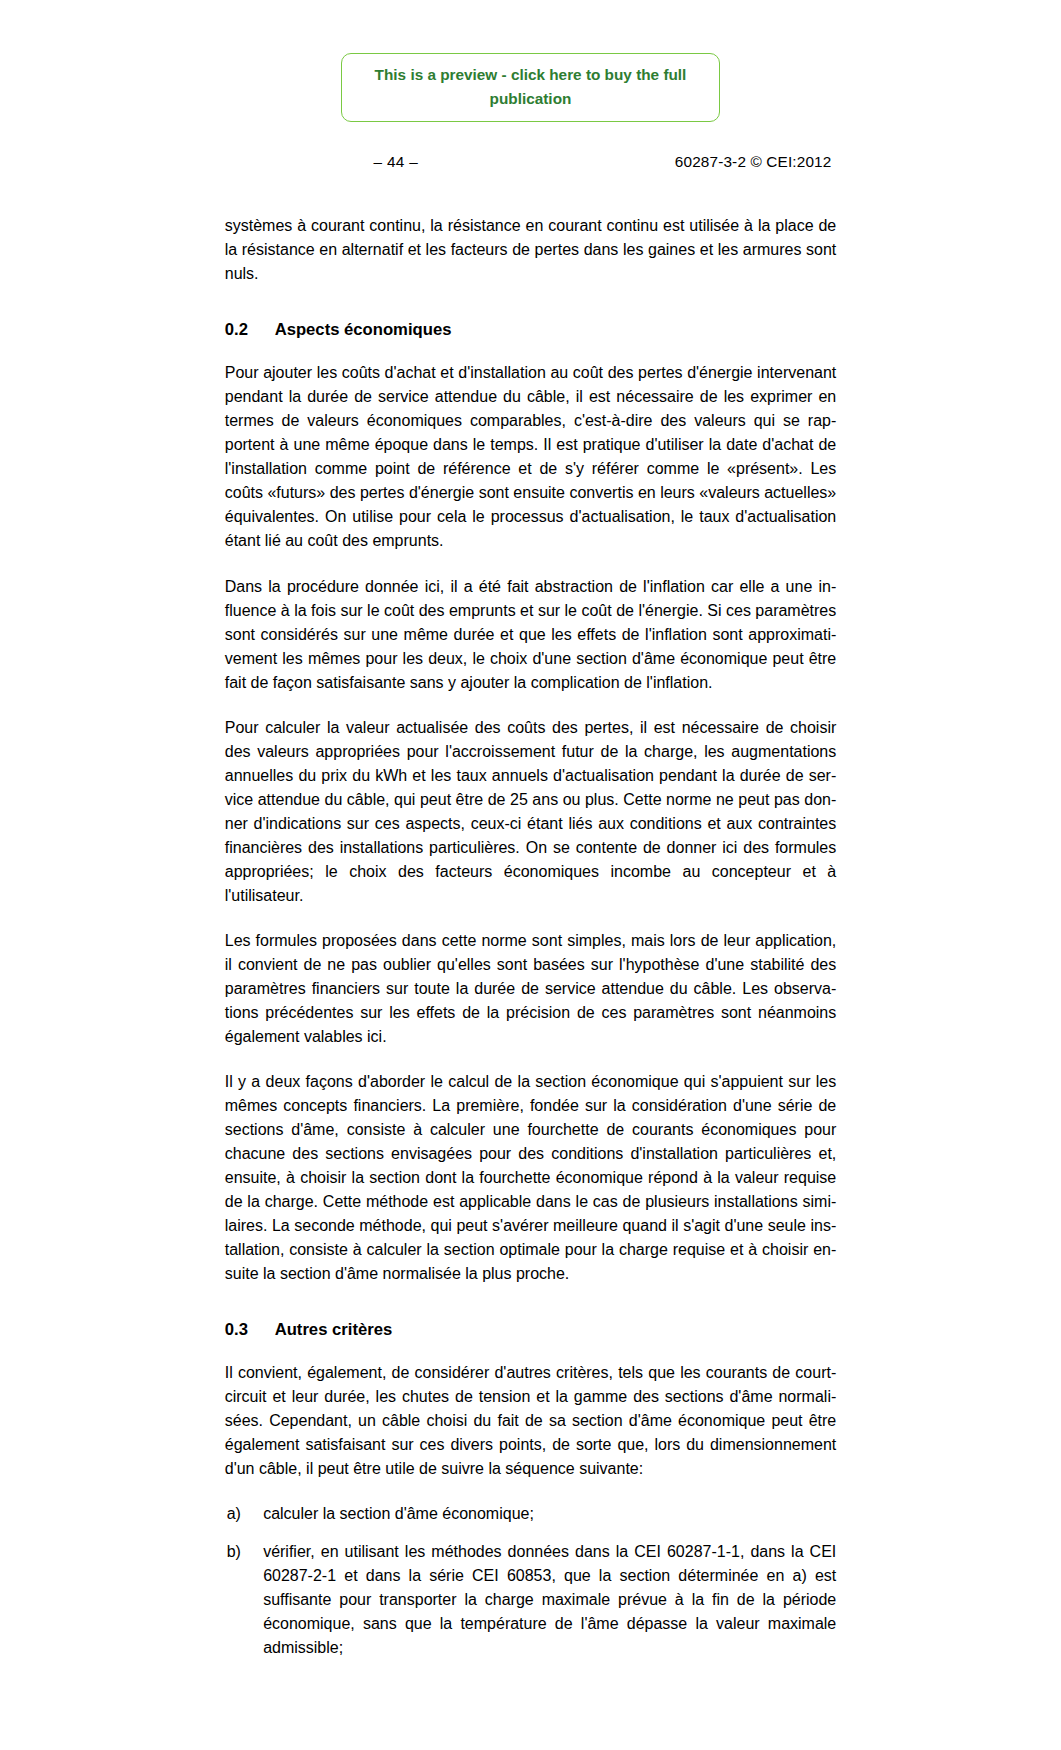This is a preview - click here to buy the full publication
– 44 – 60287-3-2 © CEI:2012
systèmes à courant continu, la résistance en courant continu est utilisée à la place de la résistance en alternatif et les facteurs de pertes dans les gaines et les armures sont nuls.
0.2 Aspects économiques
Pour ajouter les coûts d'achat et d'installation au coût des pertes d'énergie intervenant pendant la durée de service attendue du câble, il est nécessaire de les exprimer en termes de valeurs économiques comparables, c'est-à-dire des valeurs qui se rapportent à une même époque dans le temps. Il est pratique d'utiliser la date d'achat de l'installation comme point de référence et de s'y référer comme le «présent». Les coûts «futurs» des pertes d'énergie sont ensuite convertis en leurs «valeurs actuelles» équivalentes. On utilise pour cela le processus d'actualisation, le taux d'actualisation étant lié au coût des emprunts.
Dans la procédure donnée ici, il a été fait abstraction de l'inflation car elle a une influence à la fois sur le coût des emprunts et sur le coût de l'énergie. Si ces paramètres sont considérés sur une même durée et que les effets de l'inflation sont approximativement les mêmes pour les deux, le choix d'une section d'âme économique peut être fait de façon satisfaisante sans y ajouter la complication de l'inflation.
Pour calculer la valeur actualisée des coûts des pertes, il est nécessaire de choisir des valeurs appropriées pour l'accroissement futur de la charge, les augmentations annuelles du prix du kWh et les taux annuels d'actualisation pendant la durée de service attendue du câble, qui peut être de 25 ans ou plus. Cette norme ne peut pas donner d'indications sur ces aspects, ceux-ci étant liés aux conditions et aux contraintes financières des installations particulières. On se contente de donner ici des formules appropriées; le choix des facteurs économiques incombe au concepteur et à l'utilisateur.
Les formules proposées dans cette norme sont simples, mais lors de leur application, il convient de ne pas oublier qu'elles sont basées sur l'hypothèse d'une stabilité des paramètres financiers sur toute la durée de service attendue du câble. Les observations précédentes sur les effets de la précision de ces paramètres sont néanmoins également valables ici.
Il y a deux façons d'aborder le calcul de la section économique qui s'appuient sur les mêmes concepts financiers. La première, fondée sur la considération d'une série de sections d'âme, consiste à calculer une fourchette de courants économiques pour chacune des sections envisagées pour des conditions d'installation particulières et, ensuite, à choisir la section dont la fourchette économique répond à la valeur requise de la charge. Cette méthode est applicable dans le cas de plusieurs installations similaires. La seconde méthode, qui peut s'avérer meilleure quand il s'agit d'une seule installation, consiste à calculer la section optimale pour la charge requise et à choisir ensuite la section d'âme normalisée la plus proche.
0.3 Autres critères
Il convient, également, de considérer d'autres critères, tels que les courants de court-circuit et leur durée, les chutes de tension et la gamme des sections d'âme normalisées. Cependant, un câble choisi du fait de sa section d'âme économique peut être également satisfaisant sur ces divers points, de sorte que, lors du dimensionnement d'un câble, il peut être utile de suivre la séquence suivante:
a) calculer la section d'âme économique;
b) vérifier, en utilisant les méthodes données dans la CEI 60287-1-1, dans la CEI 60287-2-1 et dans la série CEI 60853, que la section déterminée en a) est suffisante pour transporter la charge maximale prévue à la fin de la période économique, sans que la température de l'âme dépasse la valeur maximale admissible;